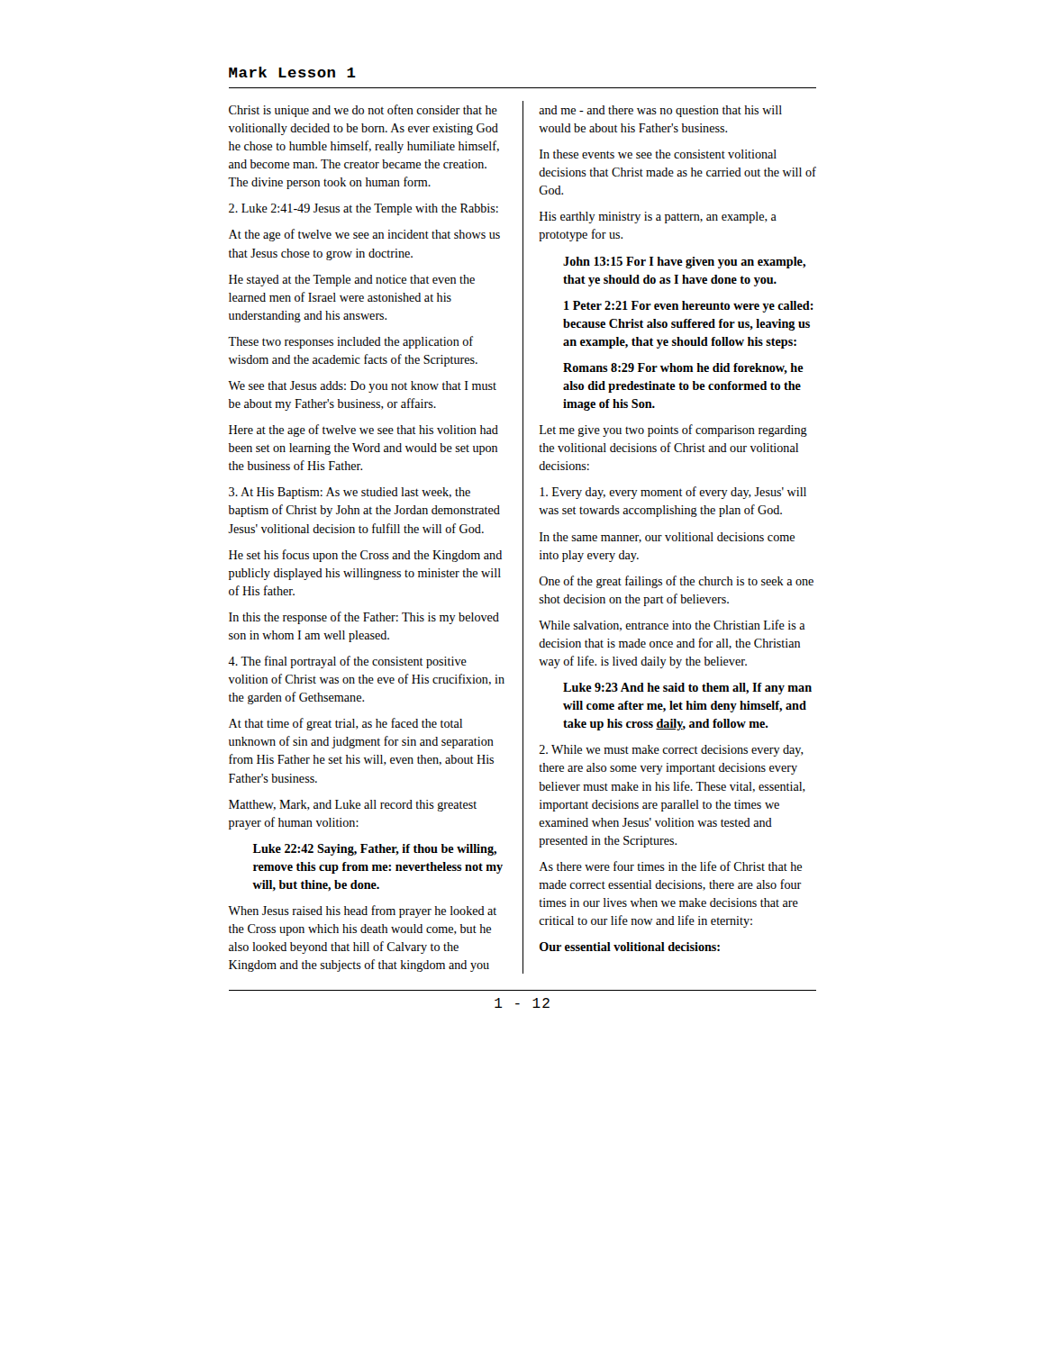Mark Lesson 1
Christ is unique and we do not often consider that he volitionally decided to be born. As ever existing God he chose to humble himself, really humiliate himself, and become man. The creator became the creation. The divine person took on human form.
2. Luke 2:41-49 Jesus at the Temple with the Rabbis:
At the age of twelve we see an incident that shows us that Jesus chose to grow in doctrine.
He stayed at the Temple and notice that even the learned men of Israel were astonished at his understanding and his answers.
These two responses included the application of wisdom and the academic facts of the Scriptures.
We see that Jesus adds: Do you not know that I must be about my Father's business, or affairs.
Here at the age of twelve we see that his volition had been set on learning the Word and would be set upon the business of His Father.
3. At His Baptism: As we studied last week, the baptism of Christ by John at the Jordan demonstrated Jesus' volitional decision to fulfill the will of God.
He set his focus upon the Cross and the Kingdom and publicly displayed his willingness to minister the will of His father.
In this the response of the Father: This is my beloved son in whom I am well pleased.
4. The final portrayal of the consistent positive volition of Christ was on the eve of His crucifixion, in the garden of Gethsemane.
At that time of great trial, as he faced the total unknown of sin and judgment for sin and separation from His Father he set his will, even then, about His Father's business.
Matthew, Mark, and Luke all record this greatest prayer of human volition:
Luke 22:42 Saying, Father, if thou be willing, remove this cup from me: nevertheless not my will, but thine, be done.
When Jesus raised his head from prayer he looked at the Cross upon which his death would come, but he also looked beyond that hill of Calvary to the Kingdom and the subjects of that kingdom and you and me - and there was no question that his will would be about his Father's business.
In these events we see the consistent volitional decisions that Christ made as he carried out the will of God.
His earthly ministry is a pattern, an example, a prototype for us.
John 13:15 For I have given you an example, that ye should do as I have done to you.
1 Peter 2:21 For even hereunto were ye called: because Christ also suffered for us, leaving us an example, that ye should follow his steps:
Romans 8:29 For whom he did foreknow, he also did predestinate to be conformed to the image of his Son.
Let me give you two points of comparison regarding the volitional decisions of Christ and our volitional decisions:
1. Every day, every moment of every day, Jesus' will was set towards accomplishing the plan of God.
In the same manner, our volitional decisions come into play every day.
One of the great failings of the church is to seek a one shot decision on the part of believers.
While salvation, entrance into the Christian Life is a decision that is made once and for all, the Christian way of life. is lived daily by the believer.
Luke 9:23 And he said to them all, If any man will come after me, let him deny himself, and take up his cross daily, and follow me.
2. While we must make correct decisions every day, there are also some very important decisions every believer must make in his life. These vital, essential, important decisions are parallel to the times we examined when Jesus' volition was tested and presented in the Scriptures.
As there were four times in the life of Christ that he made correct essential decisions, there are also four times in our lives when we make decisions that are critical to our life now and life in eternity:
Our essential volitional decisions:
1 - 12